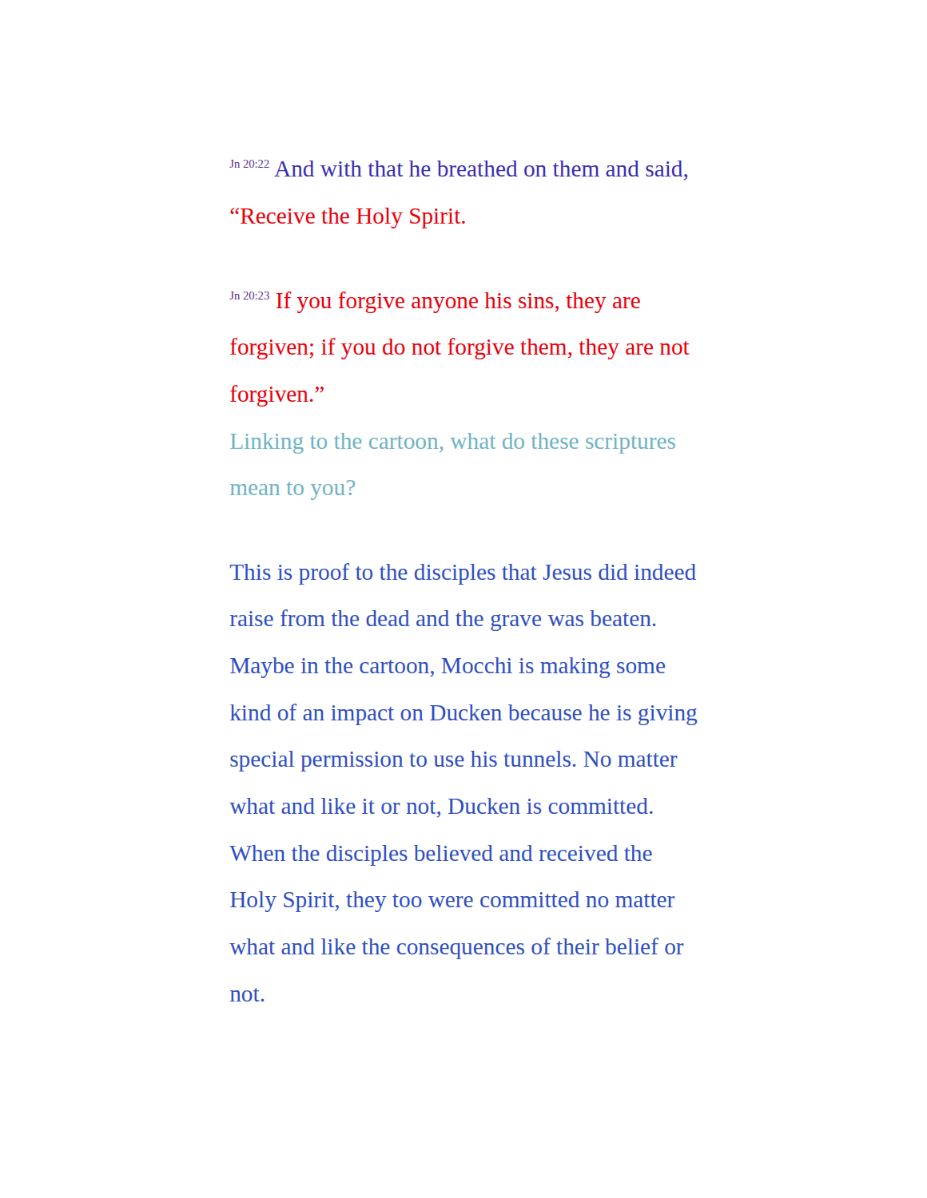Jn 20:22 And with that he breathed on them and said, “Receive the Holy Spirit.
Jn 20:23 If you forgive anyone his sins, they are forgiven; if you do not forgive them, they are not forgiven.”
Linking to the cartoon, what do these scriptures mean to you?
This is proof to the disciples that Jesus did indeed raise from the dead and the grave was beaten. Maybe in the cartoon, Mocchi is making some kind of an impact on Ducken because he is giving special permission to use his tunnels. No matter what and like it or not, Ducken is committed. When the disciples believed and received the Holy Spirit, they too were committed no matter what and like the consequences of their belief or not.